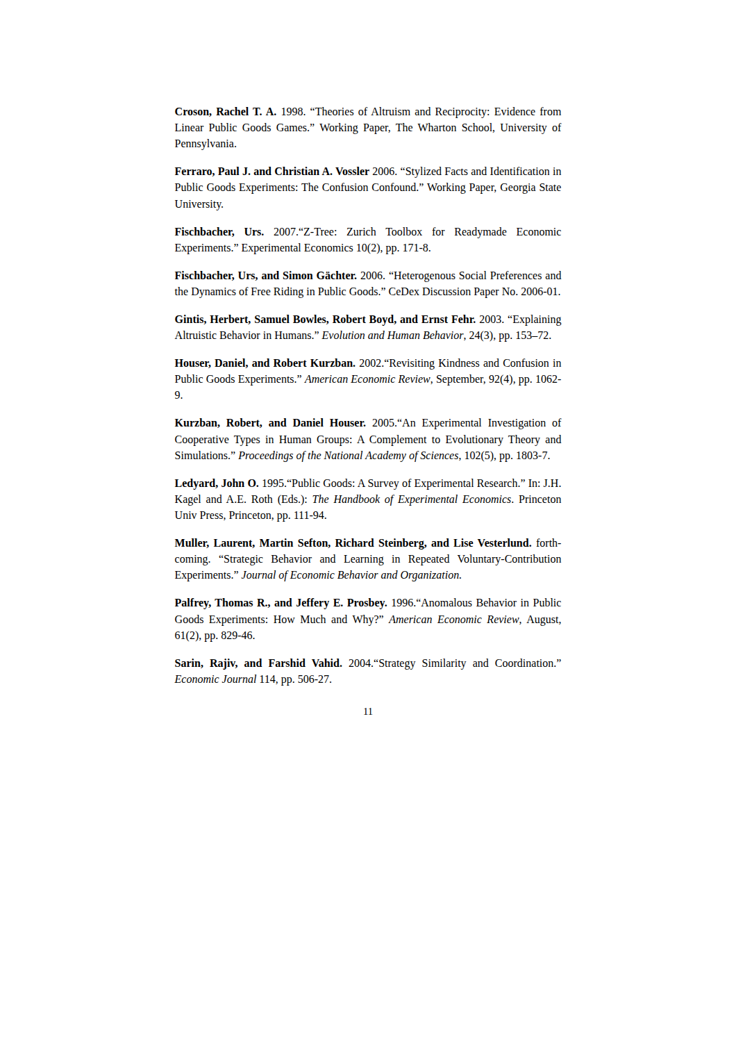Croson, Rachel T. A. 1998. “Theories of Altruism and Reciprocity: Evidence from Linear Public Goods Games.” Working Paper, The Wharton School, University of Pennsylvania.
Ferraro, Paul J. and Christian A. Vossler 2006. “Stylized Facts and Identification in Public Goods Experiments: The Confusion Confound.” Working Paper, Georgia State University.
Fischbacher, Urs. 2007.“Z-Tree: Zurich Toolbox for Readymade Economic Experiments.” Experimental Economics 10(2), pp. 171-8.
Fischbacher, Urs, and Simon Gächter. 2006. “Heterogenous Social Preferences and the Dynamics of Free Riding in Public Goods.” CeDex Discussion Paper No. 2006-01.
Gintis, Herbert, Samuel Bowles, Robert Boyd, and Ernst Fehr. 2003. “Explaining Altruistic Behavior in Humans.” Evolution and Human Behavior, 24(3), pp. 153–72.
Houser, Daniel, and Robert Kurzban. 2002.“Revisiting Kindness and Confusion in Public Goods Experiments.” American Economic Review, September, 92(4), pp. 1062-9.
Kurzban, Robert, and Daniel Houser. 2005.“An Experimental Investigation of Cooperative Types in Human Groups: A Complement to Evolutionary Theory and Simulations.” Proceedings of the National Academy of Sciences, 102(5), pp. 1803-7.
Ledyard, John O. 1995.“Public Goods: A Survey of Experimental Research.” In: J.H. Kagel and A.E. Roth (Eds.): The Handbook of Experimental Economics. Princeton Univ Press, Princeton, pp. 111-94.
Muller, Laurent, Martin Sefton, Richard Steinberg, and Lise Vesterlund. forthcoming. “Strategic Behavior and Learning in Repeated Voluntary-Contribution Experiments.” Journal of Economic Behavior and Organization.
Palfrey, Thomas R., and Jeffery E. Prosbey. 1996.“Anomalous Behavior in Public Goods Experiments: How Much and Why?” American Economic Review, August, 61(2), pp. 829-46.
Sarin, Rajiv, and Farshid Vahid. 2004.“Strategy Similarity and Coordination.” Economic Journal 114, pp. 506-27.
11